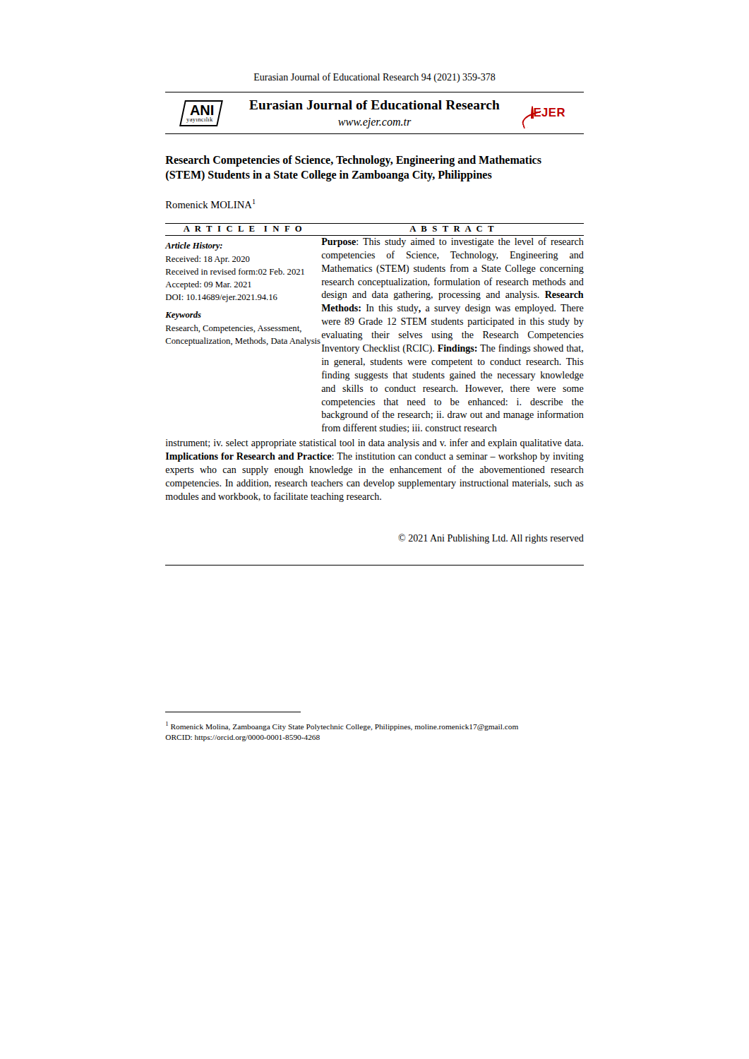Eurasian Journal of Educational Research 94 (2021) 359-378
ANI yayıncılık
Eurasian Journal of Educational Research
www.ejer.com.tr
EJER
Research Competencies of Science, Technology, Engineering and Mathematics (STEM) Students in a State College in Zamboanga City, Philippines
Romenick MOLINA1
| A R T I C L E I N F O | A B S T R A C T |
| Article History: Received: 18 Apr. 2020 Received in revised form:02 Feb. 2021 Accepted: 09 Mar. 2021 DOI: 10.14689/ejer.2021.94.16 Keywords Research, Competencies, Assessment, Conceptualization, Methods, Data Analysis | Purpose : This study aimed to investigate the level of research competencies of Science, Technology, Engineering and Mathematics (STEM) students from a State College concerning research conceptualization, formulation of research methods and design and data gathering, processing and analysis. Research Methods: In this study , a survey design was employed. There were 89 Grade 12 STEM students participated in this study by evaluating their selves using the Research Competencies Inventory Checklist (RCIC). Findings: The findings showed that, in general, students were competent to conduct research. This finding suggests that students gained the necessary knowledge and skills to conduct research. However, there were some competencies that need to be enhanced: i. describe the background of the research; ii. draw out and manage information from different studies; iii. construct research |
instrument; iv. select appropriate statistical tool in data analysis and v. infer and explain qualitative data. Implications for Research and Practice: The institution can conduct a seminar – workshop by inviting experts who can supply enough knowledge in the enhancement of the abovementioned research competencies. In addition, research teachers can develop supplementary instructional materials, such as modules and workbook, to facilitate teaching research.
© 2021 Ani Publishing Ltd. All rights reserved
1 Romenick Molina, Zamboanga City State Polytechnic College, Philippines, moline.romenick17@gmail.com
ORCID: https://orcid.org/0000-0001-8590-4268